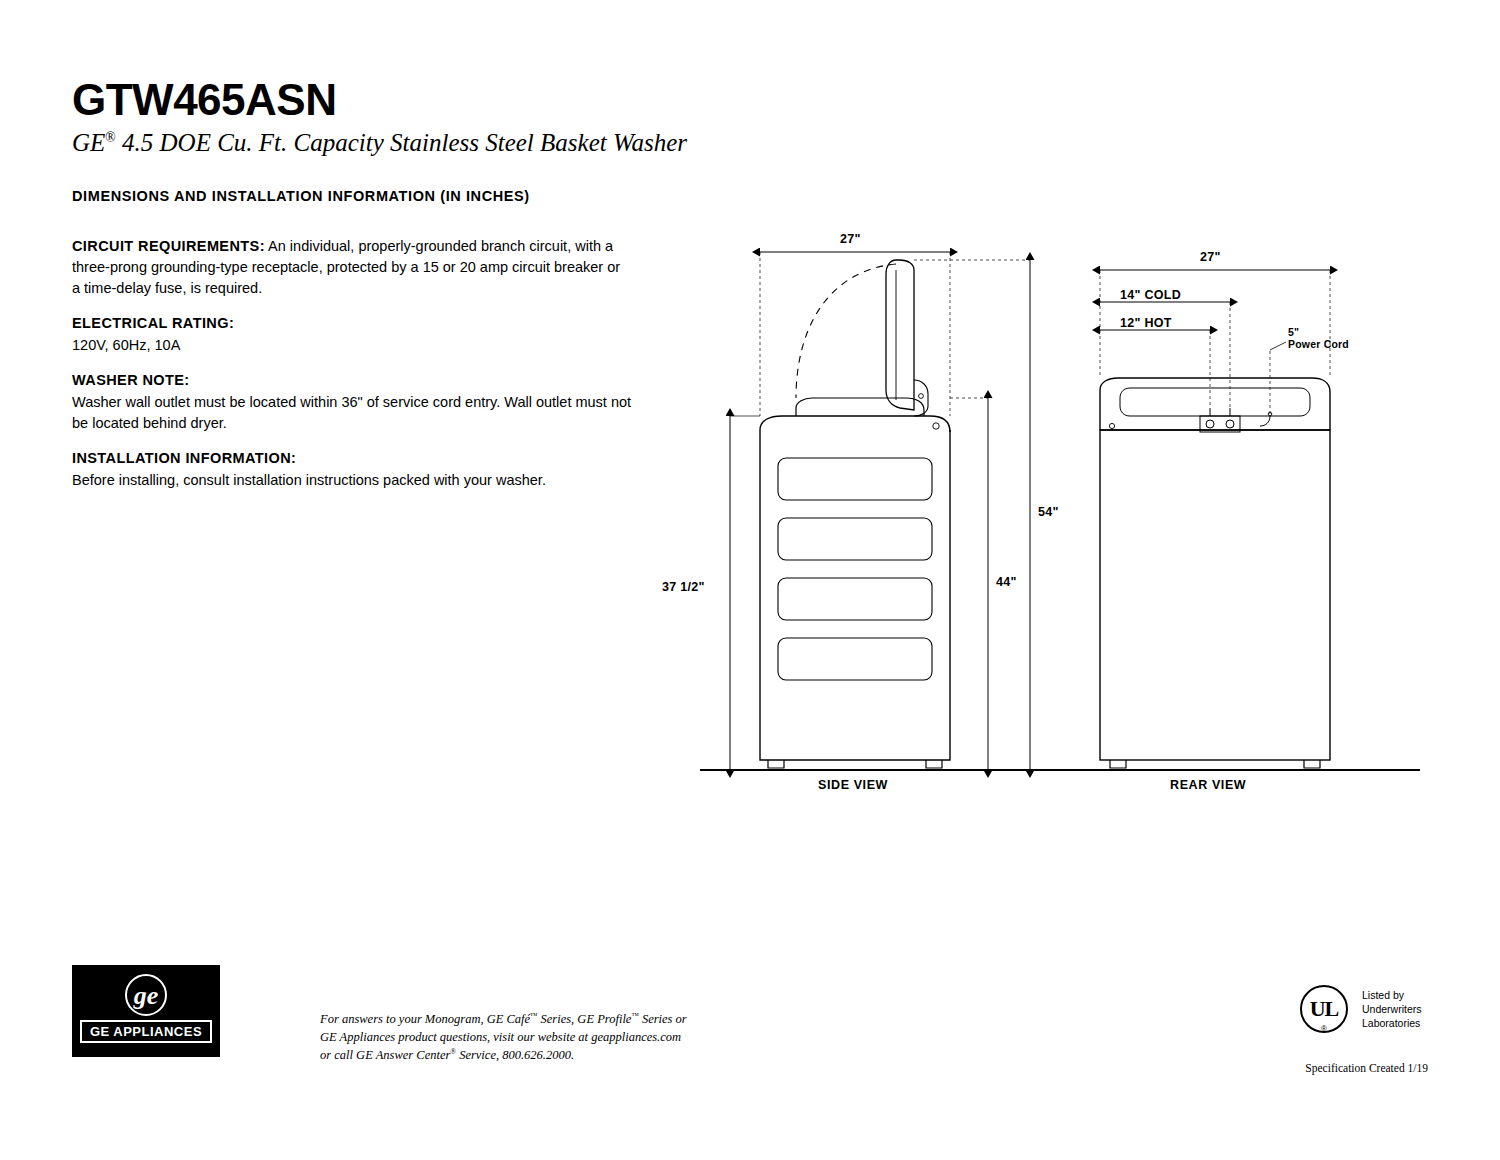GTW465ASN
GE® 4.5 DOE Cu. Ft. Capacity Stainless Steel Basket Washer
DIMENSIONS AND INSTALLATION INFORMATION (IN INCHES)
CIRCUIT REQUIREMENTS: An individual, properly-grounded branch circuit, with a three-prong grounding-type receptacle, protected by a 15 or 20 amp circuit breaker or a time-delay fuse, is required.
ELECTRICAL RATING: 120V, 60Hz, 10A
WASHER NOTE: Washer wall outlet must be located within 36" of service cord entry. Wall outlet must not be located behind dryer.
INSTALLATION INFORMATION: Before installing, consult installation instructions packed with your washer.
27"
37 1/2"
44"
54"
27"
14" COLD
12" HOT
5"
Power Cord
SIDE VIEW
REAR VIEW
ge
GE APPLIANCES
For answers to your Monogram, GE Café™ Series, GE Profile™ Series or
GE Appliances product questions, visit our website at geappliances.com
or call GE Answer Center® Service, 800.626.2000.
UL
®
Listed by
Underwriters
Laboratories
Specification Created 1/19